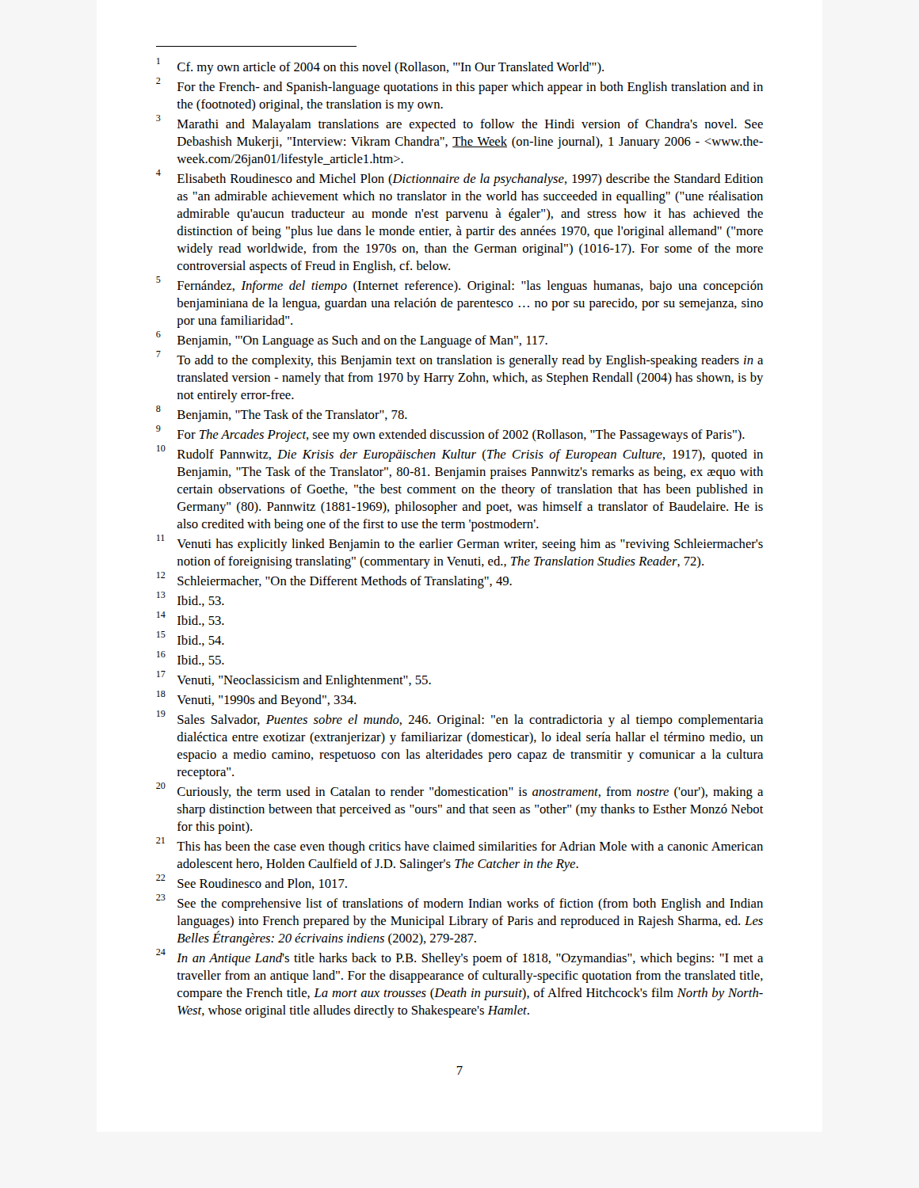1 Cf. my own article of 2004 on this novel (Rollason, "'In Our Translated World'").
2 For the French- and Spanish-language quotations in this paper which appear in both English translation and in the (footnoted) original, the translation is my own.
3 Marathi and Malayalam translations are expected to follow the Hindi version of Chandra's novel. See Debashish Mukerji, "Interview: Vikram Chandra", The Week (on-line journal), 1 January 2006 - <www.the-week.com/26jan01/lifestyle_article1.htm>.
4 Elisabeth Roudinesco and Michel Plon (Dictionnaire de la psychanalyse, 1997) describe the Standard Edition as "an admirable achievement which no translator in the world has succeeded in equalling" ("une réalisation admirable qu'aucun traducteur au monde n'est parvenu à égaler"), and stress how it has achieved the distinction of being "plus lue dans le monde entier, à partir des années 1970, que l'original allemand" ("more widely read worldwide, from the 1970s on, than the German original") (1016-17). For some of the more controversial aspects of Freud in English, cf. below.
5 Fernández, Informe del tiempo (Internet reference). Original: "las lenguas humanas, bajo una concepción benjaminiana de la lengua, guardan una relación de parentesco … no por su parecido, por su semejanza, sino por una familiaridad".
6 Benjamin, "'On Language as Such and on the Language of Man", 117.
7 To add to the complexity, this Benjamin text on translation is generally read by English-speaking readers in a translated version - namely that from 1970 by Harry Zohn, which, as Stephen Rendall (2004) has shown, is by not entirely error-free.
8 Benjamin, "The Task of the Translator", 78.
9 For The Arcades Project, see my own extended discussion of 2002 (Rollason, "The Passageways of Paris").
10 Rudolf Pannwitz, Die Krisis der Europäischen Kultur (The Crisis of European Culture, 1917), quoted in Benjamin, "The Task of the Translator", 80-81. Benjamin praises Pannwitz's remarks as being, ex æquo with certain observations of Goethe, "the best comment on the theory of translation that has been published in Germany" (80). Pannwitz (1881-1969), philosopher and poet, was himself a translator of Baudelaire. He is also credited with being one of the first to use the term 'postmodern'.
11 Venuti has explicitly linked Benjamin to the earlier German writer, seeing him as "reviving Schleiermacher's notion of foreignising translating" (commentary in Venuti, ed., The Translation Studies Reader, 72).
12 Schleiermacher, "On the Different Methods of Translating", 49.
13 Ibid., 53.
14 Ibid., 53.
15 Ibid., 54.
16 Ibid., 55.
17 Venuti, "Neoclassicism and Enlightenment", 55.
18 Venuti, "1990s and Beyond", 334.
19 Sales Salvador, Puentes sobre el mundo, 246. Original: "en la contradictoria y al tiempo complementaria dialéctica entre exotizar (extranjerizar) y familiarizar (domesticar), lo ideal sería hallar el término medio, un espacio a medio camino, respetuoso con las alteridades pero capaz de transmitir y comunicar a la cultura receptora".
20 Curiously, the term used in Catalan to render "domestication" is anostrament, from nostre ('our'), making a sharp distinction between that perceived as "ours" and that seen as "other" (my thanks to Esther Monzó Nebot for this point).
21 This has been the case even though critics have claimed similarities for Adrian Mole with a canonic American adolescent hero, Holden Caulfield of J.D. Salinger's The Catcher in the Rye.
22 See Roudinesco and Plon, 1017.
23 See the comprehensive list of translations of modern Indian works of fiction (from both English and Indian languages) into French prepared by the Municipal Library of Paris and reproduced in Rajesh Sharma, ed. Les Belles Étrangères: 20 écrivains indiens (2002), 279-287.
24 In an Antique Land's title harks back to P.B. Shelley's poem of 1818, "Ozymandias", which begins: "I met a traveller from an antique land". For the disappearance of culturally-specific quotation from the translated title, compare the French title, La mort aux trousses (Death in pursuit), of Alfred Hitchcock's film North by North-West, whose original title alludes directly to Shakespeare's Hamlet.
7